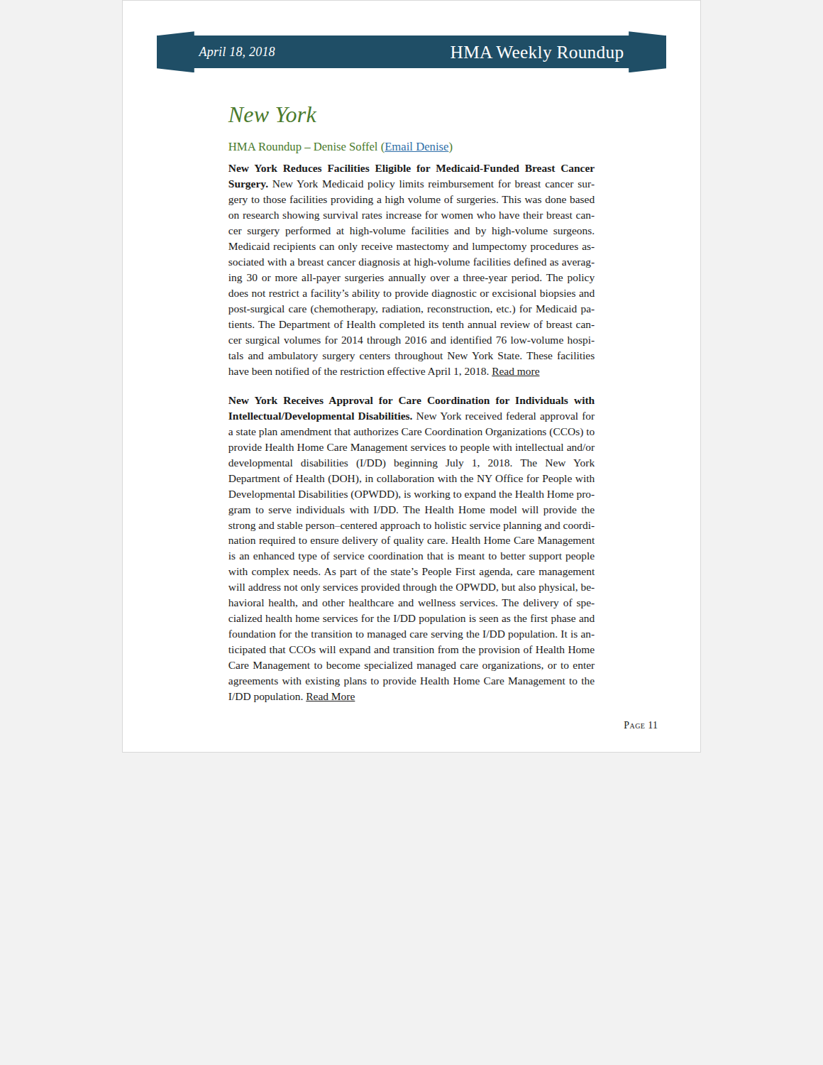April 18, 2018
HMA Weekly Roundup
New York
HMA Roundup – Denise Soffel (Email Denise)
New York Reduces Facilities Eligible for Medicaid-Funded Breast Cancer Surgery. New York Medicaid policy limits reimbursement for breast cancer surgery to those facilities providing a high volume of surgeries. This was done based on research showing survival rates increase for women who have their breast cancer surgery performed at high-volume facilities and by high-volume surgeons. Medicaid recipients can only receive mastectomy and lumpectomy procedures associated with a breast cancer diagnosis at high-volume facilities defined as averaging 30 or more all-payer surgeries annually over a three-year period. The policy does not restrict a facility’s ability to provide diagnostic or excisional biopsies and post-surgical care (chemotherapy, radiation, reconstruction, etc.) for Medicaid patients. The Department of Health completed its tenth annual review of breast cancer surgical volumes for 2014 through 2016 and identified 76 low-volume hospitals and ambulatory surgery centers throughout New York State. These facilities have been notified of the restriction effective April 1, 2018. Read more
New York Receives Approval for Care Coordination for Individuals with Intellectual/Developmental Disabilities. New York received federal approval for a state plan amendment that authorizes Care Coordination Organizations (CCOs) to provide Health Home Care Management services to people with intellectual and/or developmental disabilities (I/DD) beginning July 1, 2018. The New York Department of Health (DOH), in collaboration with the NY Office for People with Developmental Disabilities (OPWDD), is working to expand the Health Home program to serve individuals with I/DD. The Health Home model will provide the strong and stable person–centered approach to holistic service planning and coordination required to ensure delivery of quality care. Health Home Care Management is an enhanced type of service coordination that is meant to better support people with complex needs. As part of the state’s People First agenda, care management will address not only services provided through the OPWDD, but also physical, behavioral health, and other healthcare and wellness services. The delivery of specialized health home services for the I/DD population is seen as the first phase and foundation for the transition to managed care serving the I/DD population. It is anticipated that CCOs will expand and transition from the provision of Health Home Care Management to become specialized managed care organizations, or to enter agreements with existing plans to provide Health Home Care Management to the I/DD population. Read More
Page 11